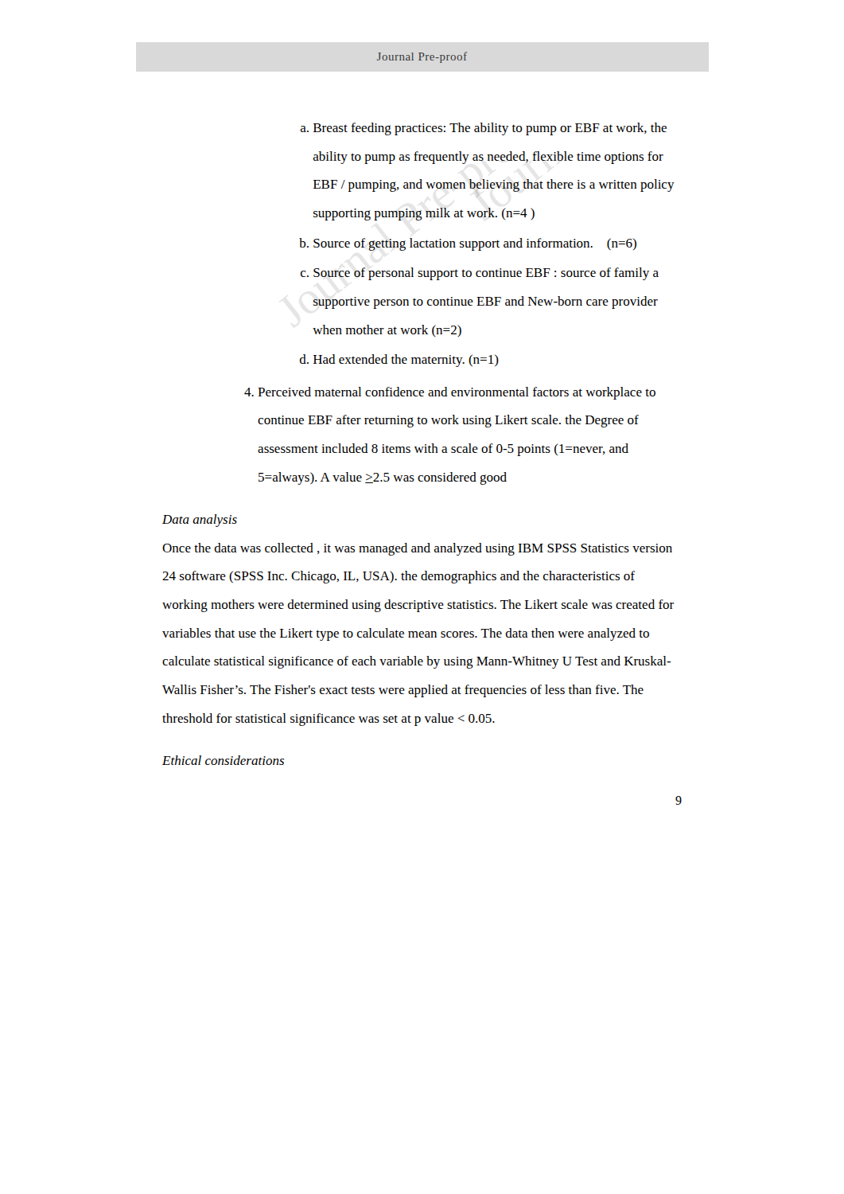Journal Pre-proof
Journal Pre-proof Journal Pre-proof
Breast feeding practices: The ability to pump or EBF at work, the ability to pump as frequently as needed, flexible time options for EBF / pumping, and women believing that there is a written policy supporting pumping milk at work. (n=4 )
Source of getting lactation support and information. (n=6)
Source of personal support to continue EBF : source of family a supportive person to continue EBF and New-born care provider when mother at work (n=2)
Had extended the maternity. (n=1)
Perceived maternal confidence and environmental factors at workplace to continue EBF after returning to work using Likert scale. the Degree of assessment included 8 items with a scale of 0-5 points (1=never, and 5=always). A value >2.5 was considered good
Data analysis
Once the data was collected , it was managed and analyzed using IBM SPSS Statistics version 24 software (SPSS Inc. Chicago, IL, USA). the demographics and the characteristics of working mothers were determined using descriptive statistics. The Likert scale was created for variables that use the Likert type to calculate mean scores. The data then were analyzed to calculate statistical significance of each variable by using Mann-Whitney U Test and Kruskal-Wallis Fisher’s. The Fisher's exact tests were applied at frequencies of less than five. The threshold for statistical significance was set at p value < 0.05.
Ethical considerations
9